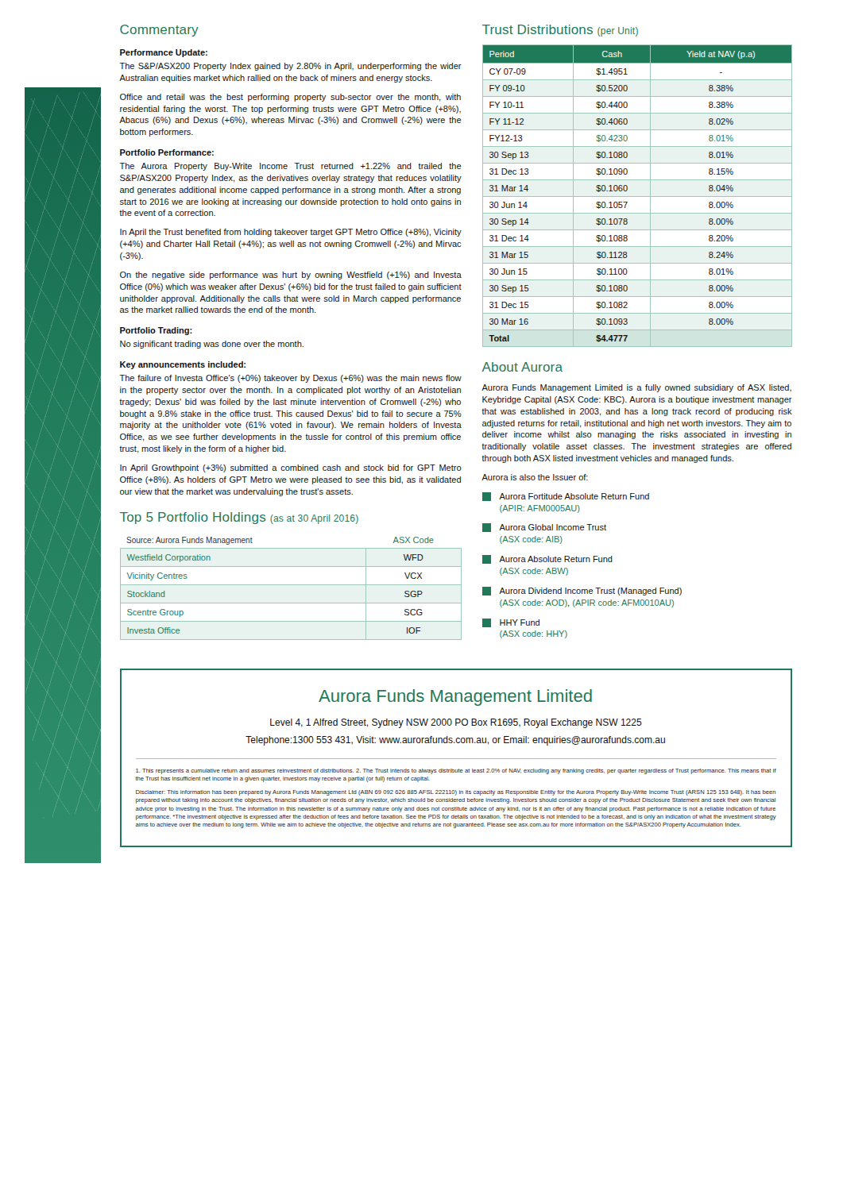Commentary
Performance Update:
The S&P/ASX200 Property Index gained by 2.80% in April, underperforming the wider Australian equities market which rallied on the back of miners and energy stocks.
Office and retail was the best performing property sub-sector over the month, with residential faring the worst. The top performing trusts were GPT Metro Office (+8%), Abacus (6%) and Dexus (+6%), whereas Mirvac (-3%) and Cromwell (-2%) were the bottom performers.
Portfolio Performance:
The Aurora Property Buy-Write Income Trust returned +1.22% and trailed the S&P/ASX200 Property Index, as the derivatives overlay strategy that reduces volatility and generates additional income capped performance in a strong month. After a strong start to 2016 we are looking at increasing our downside protection to hold onto gains in the event of a correction.
In April the Trust benefited from holding takeover target GPT Metro Office (+8%), Vicinity (+4%) and Charter Hall Retail (+4%); as well as not owning Cromwell (-2%) and Mirvac (-3%).
On the negative side performance was hurt by owning Westfield (+1%) and Investa Office (0%) which was weaker after Dexus' (+6%) bid for the trust failed to gain sufficient unitholder approval. Additionally the calls that were sold in March capped performance as the market rallied towards the end of the month.
Portfolio Trading:
No significant trading was done over the month.
Key announcements included:
The failure of Investa Office's (+0%) takeover by Dexus (+6%) was the main news flow in the property sector over the month. In a complicated plot worthy of an Aristotelian tragedy; Dexus' bid was foiled by the last minute intervention of Cromwell (-2%) who bought a 9.8% stake in the office trust. This caused Dexus' bid to fail to secure a 75% majority at the unitholder vote (61% voted in favour). We remain holders of Investa Office, as we see further developments in the tussle for control of this premium office trust, most likely in the form of a higher bid.
In April Growthpoint (+3%) submitted a combined cash and stock bid for GPT Metro Office (+8%). As holders of GPT Metro we were pleased to see this bid, as it validated our view that the market was undervaluing the trust's assets.
Top 5 Portfolio Holdings (as at 30 April 2016)
| Source: Aurora Funds Management | ASX Code |
| --- | --- |
| Westfield Corporation | WFD |
| Vicinity Centres | VCX |
| Stockland | SGP |
| Scentre Group | SCG |
| Investa Office | IOF |
Trust Distributions (per Unit)
| Period | Cash | Yield at NAV (p.a) |
| --- | --- | --- |
| CY 07-09 | $1.4951 | - |
| FY 09-10 | $0.5200 | 8.38% |
| FY 10-11 | $0.4400 | 8.38% |
| FY 11-12 | $0.4060 | 8.02% |
| FY12-13 | $0.4230 | 8.01% |
| 30 Sep 13 | $0.1080 | 8.01% |
| 31 Dec 13 | $0.1090 | 8.15% |
| 31 Mar 14 | $0.1060 | 8.04% |
| 30 Jun 14 | $0.1057 | 8.00% |
| 30 Sep 14 | $0.1078 | 8.00% |
| 31 Dec 14 | $0.1088 | 8.20% |
| 31 Mar 15 | $0.1128 | 8.24% |
| 30 Jun 15 | $0.1100 | 8.01% |
| 30 Sep 15 | $0.1080 | 8.00% |
| 31 Dec 15 | $0.1082 | 8.00% |
| 30 Mar 16 | $0.1093 | 8.00% |
| Total | $4.4777 | |
About Aurora
Aurora Funds Management Limited is a fully owned subsidiary of ASX listed, Keybridge Capital (ASX Code: KBC). Aurora is a boutique investment manager that was established in 2003, and has a long track record of producing risk adjusted returns for retail, institutional and high net worth investors. They aim to deliver income whilst also managing the risks associated in investing in traditionally volatile asset classes. The investment strategies are offered through both ASX listed investment vehicles and managed funds.
Aurora is also the Issuer of:
Aurora Fortitude Absolute Return Fund
(APIR: AFM0005AU)
Aurora Global Income Trust
(ASX code: AIB)
Aurora Absolute Return Fund
(ASX code: ABW)
Aurora Dividend Income Trust (Managed Fund)
(ASX code: AOD), (APIR code: AFM0010AU)
HHY Fund
(ASX code: HHY)
Aurora Funds Management Limited
Level 4, 1 Alfred Street, Sydney NSW 2000 PO Box R1695, Royal Exchange NSW 1225
Telephone:1300 553 431, Visit: www.aurorafunds.com.au, or Email: enquiries@aurorafunds.com.au
1. This represents a cumulative return and assumes reinvestment of distributions. 2. The Trust intends to always distribute at least 2.0% of NAV, excluding any franking credits, per quarter regardless of Trust performance. This means that if the Trust has insufficient net income in a given quarter, investors may receive a partial (or full) return of capital.
Disclaimer: This information has been prepared by Aurora Funds Management Ltd (ABN 69 092 626 885 AFSL 222110) in its capacity as Responsible Entity for the Aurora Property Buy-Write Income Trust (ARSN 125 153 648). It has been prepared without taking into account the objectives, financial situation or needs of any investor, which should be considered before investing. Investors should consider a copy of the Product Disclosure Statement and seek their own financial advice prior to investing in the Trust. The information in this newsletter is of a summary nature only and does not constitute advice of any kind, nor is it an offer of any financial product. Past performance is not a reliable indication of future performance. *The investment objective is expressed after the deduction of fees and before taxation. See the PDS for details on taxation. The objective is not intended to be a forecast, and is only an indication of what the investment strategy aims to achieve over the medium to long term. While we aim to achieve the objective, the objective and returns are not guaranteed. Please see asx.com.au for more information on the S&P/ASX200 Property Accumulation Index.